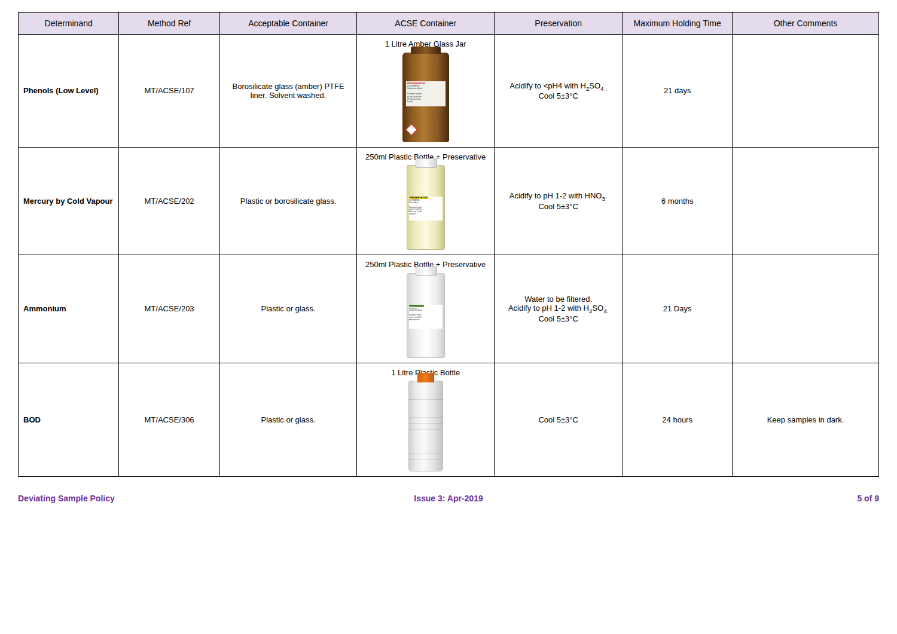| Determinand | Method Ref | Acceptable Container | ACSE Container | Preservation | Maximum Holding Time | Other Comments |
| --- | --- | --- | --- | --- | --- | --- |
| Phenols (Low Level) | MT/ACSE/107 | Borosilicate glass (amber) PTFE liner. Solvent washed. | 1 Litre Amber Glass Jar PRESERVATIVE CONTAINS Sulphuric Acid Sample bottle to be used for Phenols (low level) | Acidify to <pH4 with H 2 SO 4 . Cool 5±3°C | 21 days | |
| Mercury by Cold Vapour | MT/ACSE/202 | Plastic or borosilicate glass. | 250ml Plastic Bottle + Preservative PRESERVATIVE CONTAINS Nitric Acid Sample bottle to be used for Mercury (cold vapour) | Acidify to pH 1-2 with HNO 3 . Cool 5±3°C | 6 months | |
| Ammonium | MT/ACSE/203 | Plastic or glass. | 250ml Plastic Bottle + Preservative Preservative Contains: Sulphuric Acid Sample bottle to be used for Ammonium | Water to be filtered. Acidify to pH 1-2 with H 2 SO 4. Cool 5±3°C | 21 Days | |
| BOD | MT/ACSE/306 | Plastic or glass. | 1 Litre Plastic Bottle | Cool 5±3°C | 24 hours | Keep samples in dark. |
Deviating Sample Policy
Issue 3: Apr-2019
5 of 9